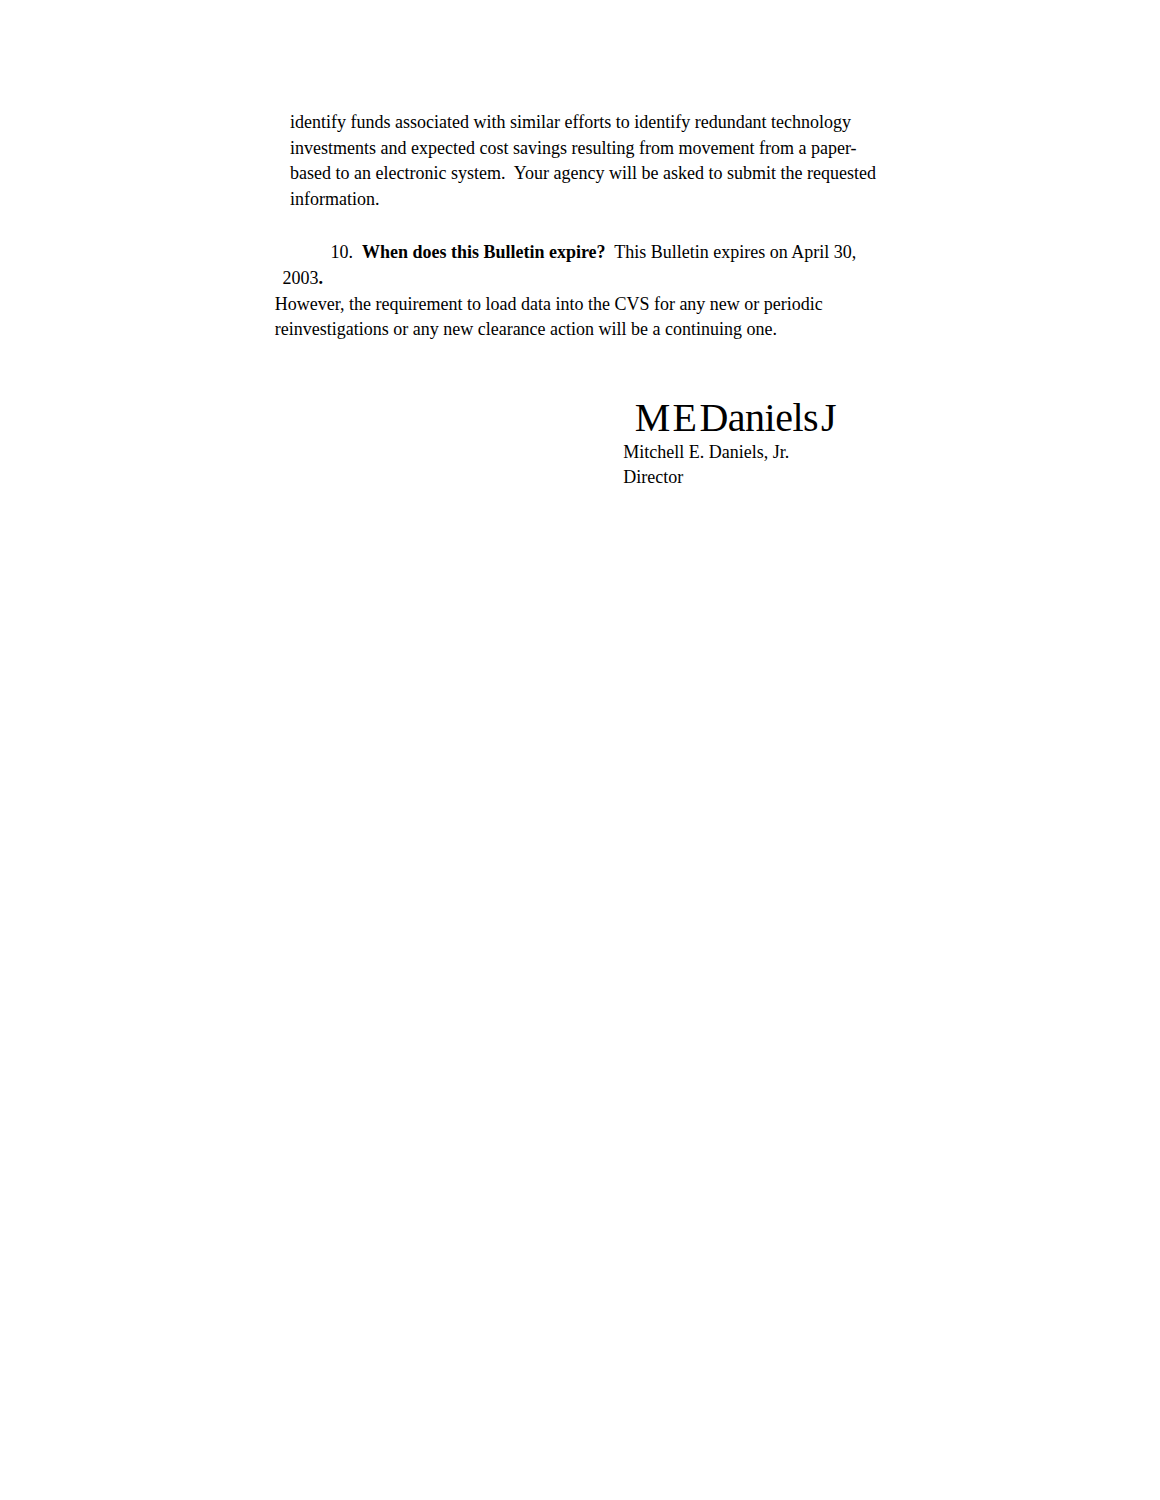identify funds associated with similar efforts to identify redundant technology investments and expected cost savings resulting from movement from a paper-based to an electronic system. Your agency will be asked to submit the requested information.
10. When does this Bulletin expire? This Bulletin expires on April 30, 2003.
However, the requirement to load data into the CVS for any new or periodic reinvestigations or any new clearance action will be a continuing one.
M E Daniels J
Mitchell E. Daniels, Jr.
Director